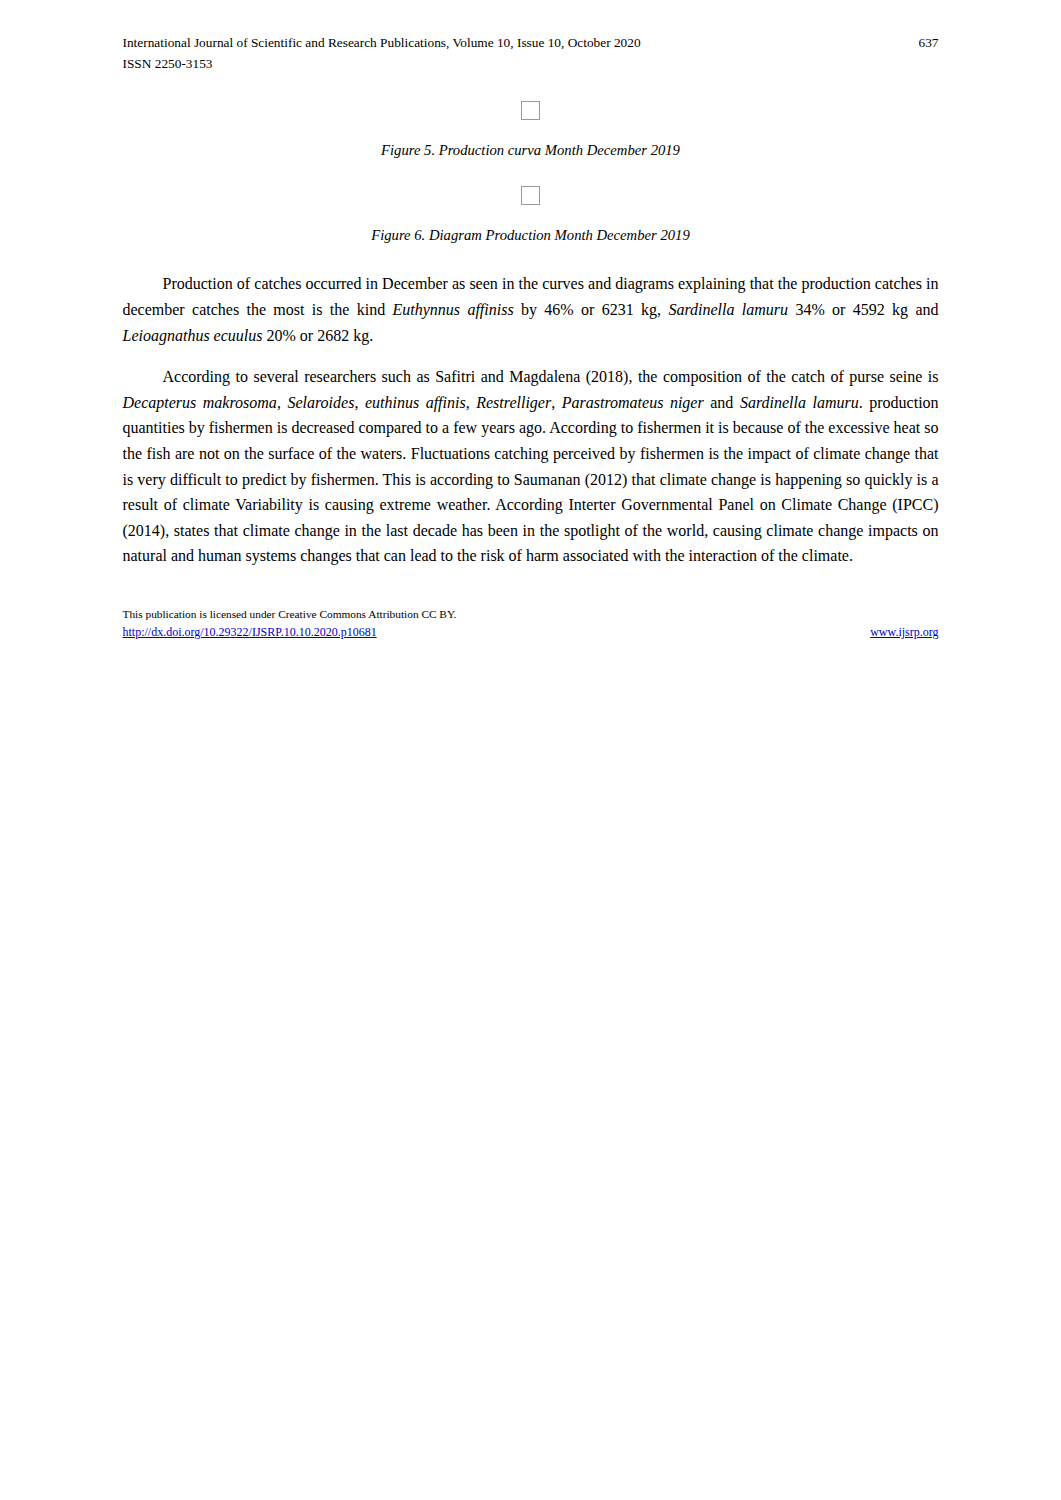International Journal of Scientific and Research Publications, Volume 10, Issue 10, October 2020 637
ISSN 2250-3153
Figure 5. Production curva Month December 2019
Figure 6. Diagram Production Month December 2019
Production of catches occurred in December as seen in the curves and diagrams explaining that the production catches in december catches the most is the kind Euthynnus affiniss by 46% or 6231 kg, Sardinella lamuru 34% or 4592 kg and Leioagnathus ecuulus 20% or 2682 kg.
According to several researchers such as Safitri and Magdalena (2018), the composition of the catch of purse seine is Decapterus makrosoma, Selaroides, euthinus affinis, Restrelliger, Parastromateus niger and Sardinella lamuru. production quantities by fishermen is decreased compared to a few years ago. According to fishermen it is because of the excessive heat so the fish are not on the surface of the waters. Fluctuations catching perceived by fishermen is the impact of climate change that is very difficult to predict by fishermen. This is according to Saumanan (2012) that climate change is happening so quickly is a result of climate Variability is causing extreme weather. According Interter Governmental Panel on Climate Change (IPCC) (2014), states that climate change in the last decade has been in the spotlight of the world, causing climate change impacts on natural and human systems changes that can lead to the risk of harm associated with the interaction of the climate.
This publication is licensed under Creative Commons Attribution CC BY.
http://dx.doi.org/10.29322/IJSRP.10.10.2020.p10681 www.ijsrp.org